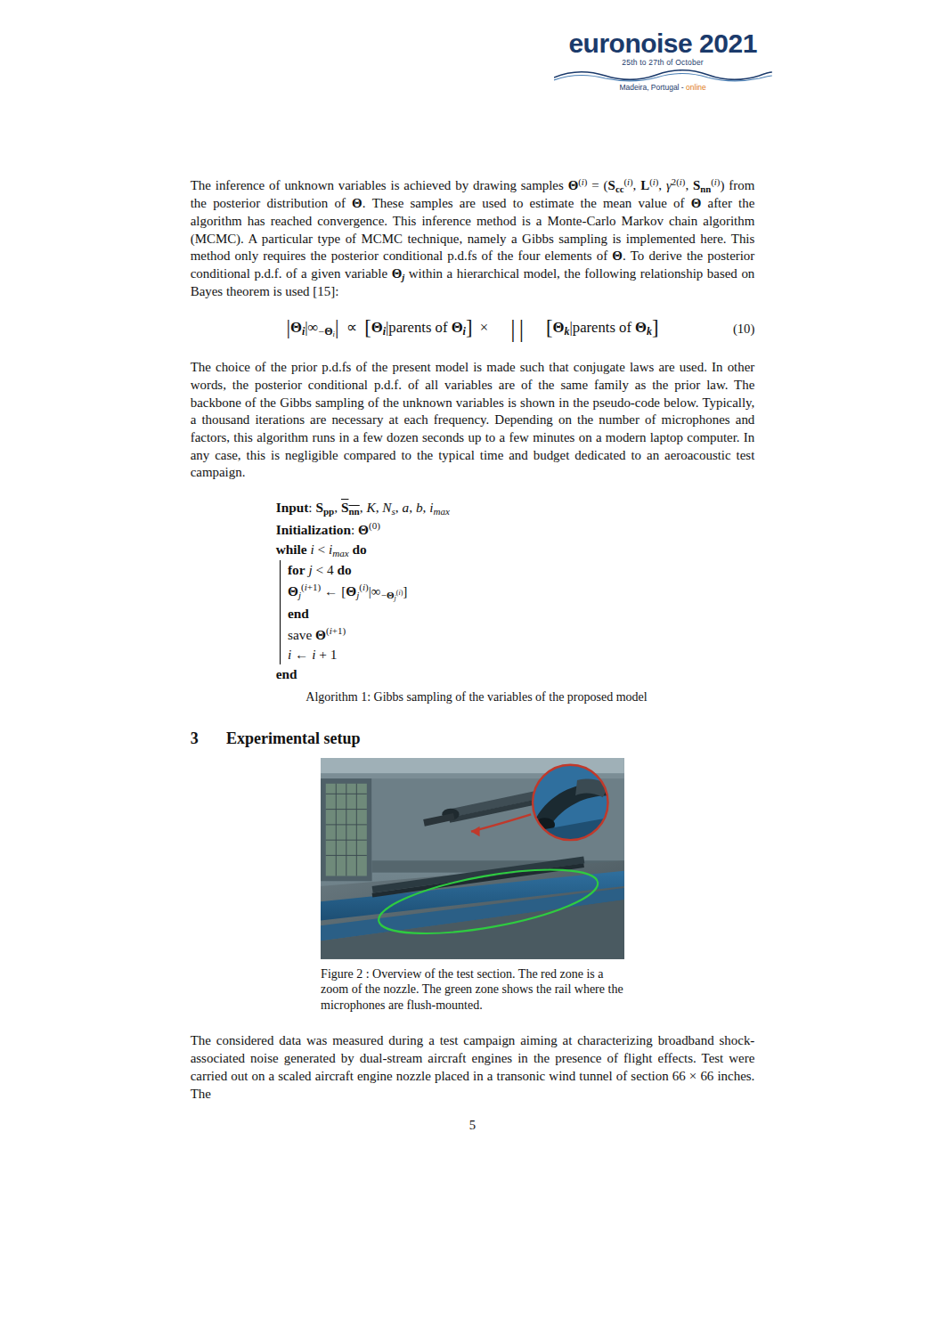euronoise 2021
25th to 27th of October
Madeira, Portugal - online
The inference of unknown variables is achieved by drawing samples Θ(i) = (Scc(i), L(i), γ 2(i), Snn(i)) from the posterior distribution of Θ. These samples are used to estimate the mean value of Θ after the algorithm has reached convergence. This inference method is a Monte-Carlo Markov chain algorithm (MCMC). A particular type of MCMC technique, namely a Gibbs sampling is implemented here. This method only requires the posterior conditional p.d.fs of the four elements of Θ. To derive the posterior conditional p.d.f. of a given variable Θj within a hierarchical model, the following relationship based on Bayes theorem is used [15]:
|Θi|∞−Θi| ∝ [Θi|parents of Θi] × | | [Θk|parents of Θk] (10)
The choice of the prior p.d.fs of the present model is made such that conjugate laws are used. In other words, the posterior conditional p.d.f. of all variables are of the same family as the prior law. The backbone of the Gibbs sampling of the unknown variables is shown in the pseudo-code below. Typically, a thousand iterations are necessary at each frequency. Depending on the number of microphones and factors, this algorithm runs in a few dozen seconds up to a few minutes on a modern laptop computer. In any case, this is negligible compared to the typical time and budget dedicated to an aeroacoustic test campaign.
Input: Spp, Snn, K, Ns, a, b, imax
Initialization: Θ(0)
while i < imax do
for j < 4 do
Θj(i+1) ← [Θj(i)|∞−Θj(i)]
end
save Θ(i+1)
i ← i + 1
end
Algorithm 1: Gibbs sampling of the variables of the proposed model
3 Experimental setup
Figure 2 : Overview of the test section. The red zone is a zoom of the nozzle. The green zone shows the rail where the microphones are flush-mounted.
The considered data was measured during a test campaign aiming at characterizing broadband shock-associated noise generated by dual-stream aircraft engines in the presence of flight effects. Test were carried out on a scaled aircraft engine nozzle placed in a transonic wind tunnel of section 66 × 66 inches. The
5